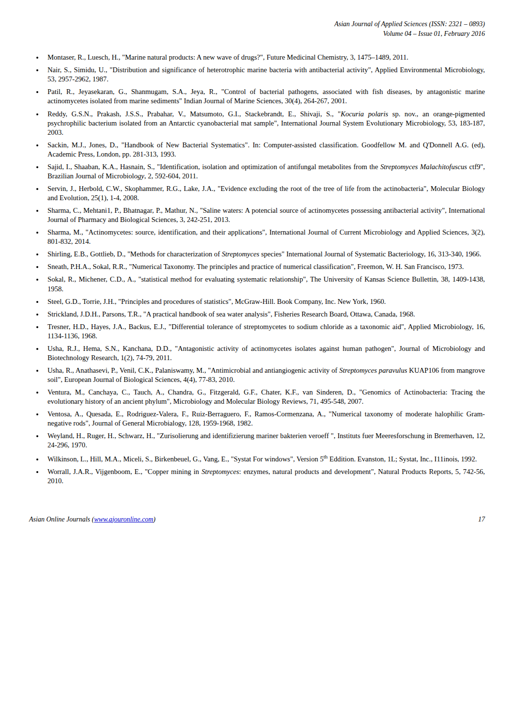Asian Journal of Applied Sciences (ISSN: 2321 – 0893)
Volume 04 – Issue 01, February 2016
Montaser, R., Luesch, H., "Marine natural products: A new wave of drugs?", Future Medicinal Chemistry, 3, 1475–1489, 2011.
Nair, S., Simidu, U., "Distribution and significance of heterotrophic marine bacteria with antibacterial activity", Applied Environmental Microbiology, 53, 2957-2962, 1987.
Patil, R., Jeyasekaran, G., Shanmugam, S.A., Jeya, R., "Control of bacterial pathogens, associated with fish diseases, by antagonistic marine actinomycetes isolated from marine sediments" Indian Journal of Marine Sciences, 30(4), 264-267, 2001.
Reddy, G.S.N., Prakash, J.S.S., Prabahar, V., Matsumoto, G.I., Stackebrandt, E., Shivaji, S., "Kocuria polaris sp. nov., an orange-pigmented psychrophilic bacterium isolated from an Antarctic cyanobacterial mat sample", International Journal System Evolutionary Microbiology, 53, 183-187, 2003.
Sackin, M.J., Jones, D., "Handbook of New Bacterial Systematics". In: Computer-assisted classification. Goodfellow M. and Q'Donnell A.G. (ed), Academic Press, London, pp. 281-313, 1993.
Sajid, I., Shaaban, K.A., Hasnain, S., "Identification, isolation and optimization of antifungal metabolites from the Streptomyces Malachitofuscus ctf9", Brazilian Journal of Microbiology, 2, 592-604, 2011.
Servin, J., Herbold, C.W., Skophammer, R.G., Lake, J.A., "Evidence excluding the root of the tree of life from the actinobacteria", Molecular Biology and Evolution, 25(1), 1-4, 2008.
Sharma, C., Mehtani1, P., Bhatnagar, P., Mathur, N., "Saline waters: A potencial source of actinomycetes possessing antibacterial activity", International Journal of Pharmacy and Biological Sciences, 3, 242-251, 2013.
Sharma, M., "Actinomycetes: source, identification, and their applications", International Journal of Current Microbiology and Applied Sciences, 3(2), 801-832, 2014.
Shirling, E.B., Gottlieb, D., "Methods for characterization of Streptomyces species" International Journal of Systematic Bacteriology, 16, 313-340, 1966.
Sneath, P.H.A., Sokal, R.R., "Numerical Taxonomy. The principles and practice of numerical classification", Freemon, W. H. San Francisco, 1973.
Sokal, R., Michener, C.D., A., "statistical method for evaluating systematic relationship", The University of Kansas Science Bullettin, 38, 1409-1438, 1958.
Steel, G.D., Torrie, J.H., "Principles and procedures of statistics", McGraw-Hill. Book Company, Inc. New York, 1960.
Strickland, J.D.H., Parsons, T.R., "A practical handbook of sea water analysis", Fisheries Research Board, Ottawa, Canada, 1968.
Tresner, H.D., Hayes, J.A., Backus, E.J., "Differential tolerance of streptomycetes to sodium chloride as a taxonomic aid", Applied Microbiology, 16, 1134-1136, 1968.
Usha, R.J., Hema, S.N., Kanchana, D.D., "Antagonistic activity of actinomycetes isolates against human pathogen", Journal of Microbiology and Biotechnology Research, 1(2), 74-79, 2011.
Usha, R., Anathasevi, P., Venil, C.K., Palaniswamy, M., "Antimicrobial and antiangiogenic activity of Streptomyces paravulus KUAP106 from mangrove soil", European Journal of Biological Sciences, 4(4), 77-83, 2010.
Ventura, M., Canchaya, C., Tauch, A., Chandra, G., Fitzgerald, G.F., Chater, K.F., van Sinderen, D., "Genomics of Actinobacteria: Tracing the evolutionary history of an ancient phylum", Microbiology and Molecular Biology Reviews, 71, 495-548, 2007.
Ventosa, A., Quesada, E., Rodriguez-Valera, F., Ruiz-Berraguero, F., Ramos-Cormenzana, A., "Numerical taxonomy of moderate halophilic Gram-negative rods", Journal of General Microbialogy, 128, 1959-1968, 1982.
Weyland, H., Ruger, H., Schwarz, H., "Zurisolierung and identifizierung mariner bakterien veroeff ", Instituts fuer Meeresforschung in Bremerhaven, 12, 24-296, 1970.
Wilkinson, L., Hill, M.A., Miceli, S., Birkenbeuel, G., Vang, E., "Systat For windows", Version 5th Eddition. Evanston, 1L; Systat, Inc., I11inois, 1992.
Worrall, J.A.R., Vijgenboom, E., "Copper mining in Streptomyces: enzymes, natural products and development", Natural Products Reports, 5, 742-56, 2010.
Asian Online Journals (www.ajouronline.com) 17